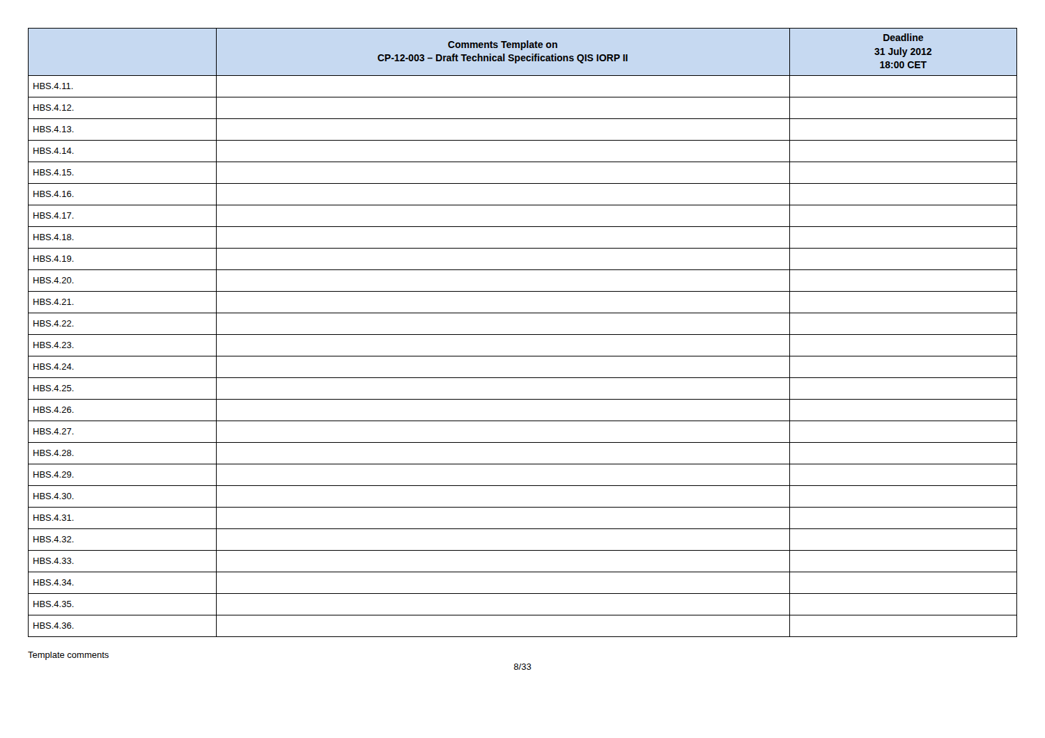| | Comments Template on CP-12-003 – Draft Technical Specifications QIS IORP II | Deadline 31 July 2012 18:00 CET |
| --- | --- | --- |
| HBS.4.11. | | |
| HBS.4.12. | | |
| HBS.4.13. | | |
| HBS.4.14. | | |
| HBS.4.15. | | |
| HBS.4.16. | | |
| HBS.4.17. | | |
| HBS.4.18. | | |
| HBS.4.19. | | |
| HBS.4.20. | | |
| HBS.4.21. | | |
| HBS.4.22. | | |
| HBS.4.23. | | |
| HBS.4.24. | | |
| HBS.4.25. | | |
| HBS.4.26. | | |
| HBS.4.27. | | |
| HBS.4.28. | | |
| HBS.4.29. | | |
| HBS.4.30. | | |
| HBS.4.31. | | |
| HBS.4.32. | | |
| HBS.4.33. | | |
| HBS.4.34. | | |
| HBS.4.35. | | |
| HBS.4.36. | | |
Template comments
8/33